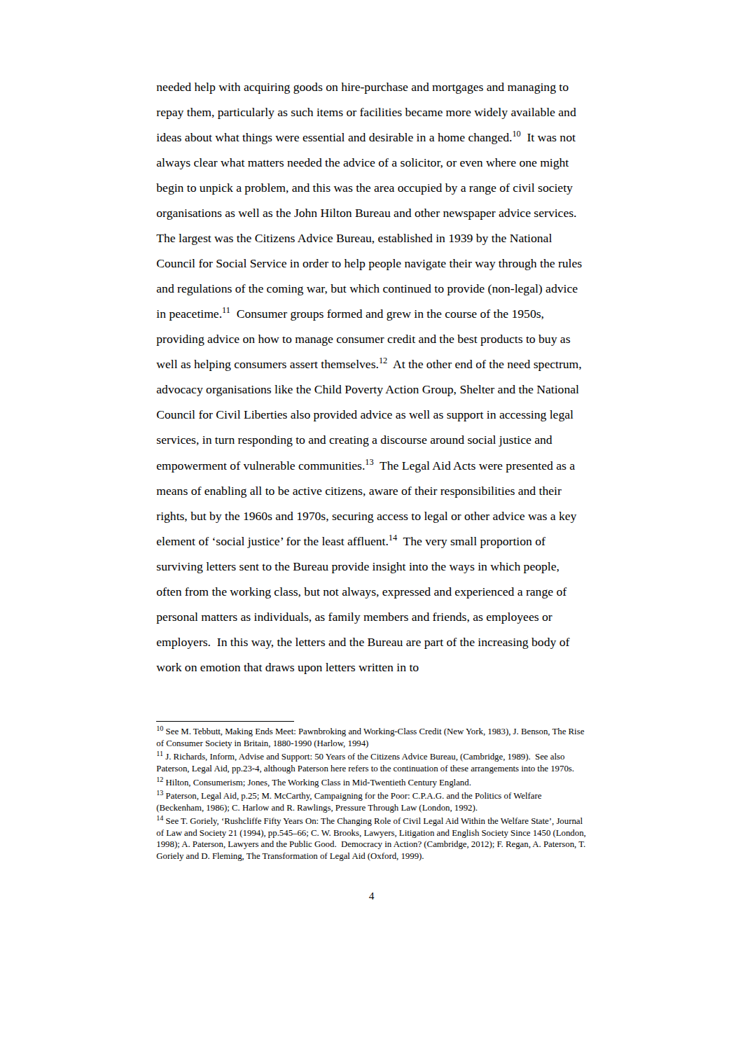needed help with acquiring goods on hire-purchase and mortgages and managing to repay them, particularly as such items or facilities became more widely available and ideas about what things were essential and desirable in a home changed.10 It was not always clear what matters needed the advice of a solicitor, or even where one might begin to unpick a problem, and this was the area occupied by a range of civil society organisations as well as the John Hilton Bureau and other newspaper advice services. The largest was the Citizens Advice Bureau, established in 1939 by the National Council for Social Service in order to help people navigate their way through the rules and regulations of the coming war, but which continued to provide (non-legal) advice in peacetime.11 Consumer groups formed and grew in the course of the 1950s, providing advice on how to manage consumer credit and the best products to buy as well as helping consumers assert themselves.12 At the other end of the need spectrum, advocacy organisations like the Child Poverty Action Group, Shelter and the National Council for Civil Liberties also provided advice as well as support in accessing legal services, in turn responding to and creating a discourse around social justice and empowerment of vulnerable communities.13 The Legal Aid Acts were presented as a means of enabling all to be active citizens, aware of their responsibilities and their rights, but by the 1960s and 1970s, securing access to legal or other advice was a key element of ‘social justice’ for the least affluent.14 The very small proportion of surviving letters sent to the Bureau provide insight into the ways in which people, often from the working class, but not always, expressed and experienced a range of personal matters as individuals, as family members and friends, as employees or employers. In this way, the letters and the Bureau are part of the increasing body of work on emotion that draws upon letters written in to
10 See M. Tebbutt, Making Ends Meet: Pawnbroking and Working-Class Credit (New York, 1983), J. Benson, The Rise of Consumer Society in Britain, 1880-1990 (Harlow, 1994)
11 J. Richards, Inform, Advise and Support: 50 Years of the Citizens Advice Bureau, (Cambridge, 1989). See also Paterson, Legal Aid, pp.23-4, although Paterson here refers to the continuation of these arrangements into the 1970s.
12 Hilton, Consumerism; Jones, The Working Class in Mid-Twentieth Century England.
13 Paterson, Legal Aid, p.25; M. McCarthy, Campaigning for the Poor: C.P.A.G. and the Politics of Welfare (Beckenham, 1986); C. Harlow and R. Rawlings, Pressure Through Law (London, 1992).
14 See T. Goriely, ‘Rushcliffe Fifty Years On: The Changing Role of Civil Legal Aid Within the Welfare State’, Journal of Law and Society 21 (1994), pp.545–66; C. W. Brooks, Lawyers, Litigation and English Society Since 1450 (London, 1998); A. Paterson, Lawyers and the Public Good. Democracy in Action? (Cambridge, 2012); F. Regan, A. Paterson, T. Goriely and D. Fleming, The Transformation of Legal Aid (Oxford, 1999).
4